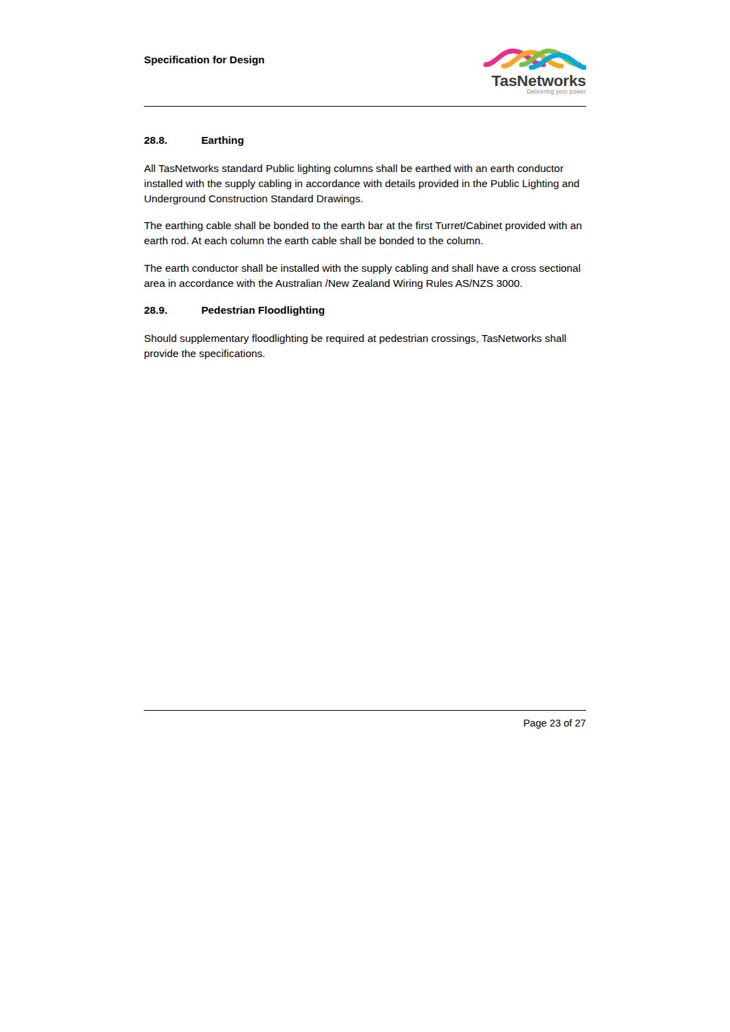Specification for Design
TasNetworks
Delivering your power
28.8. Earthing
All TasNetworks standard Public lighting columns shall be earthed with an earth conductor installed with the supply cabling in accordance with details provided in the Public Lighting and Underground Construction Standard Drawings.
The earthing cable shall be bonded to the earth bar at the first Turret/Cabinet provided with an earth rod. At each column the earth cable shall be bonded to the column.
The earth conductor shall be installed with the supply cabling and shall have a cross sectional area in accordance with the Australian /New Zealand Wiring Rules AS/NZS 3000.
28.9. Pedestrian Floodlighting
Should supplementary floodlighting be required at pedestrian crossings, TasNetworks shall provide the specifications.
Page 23 of 27